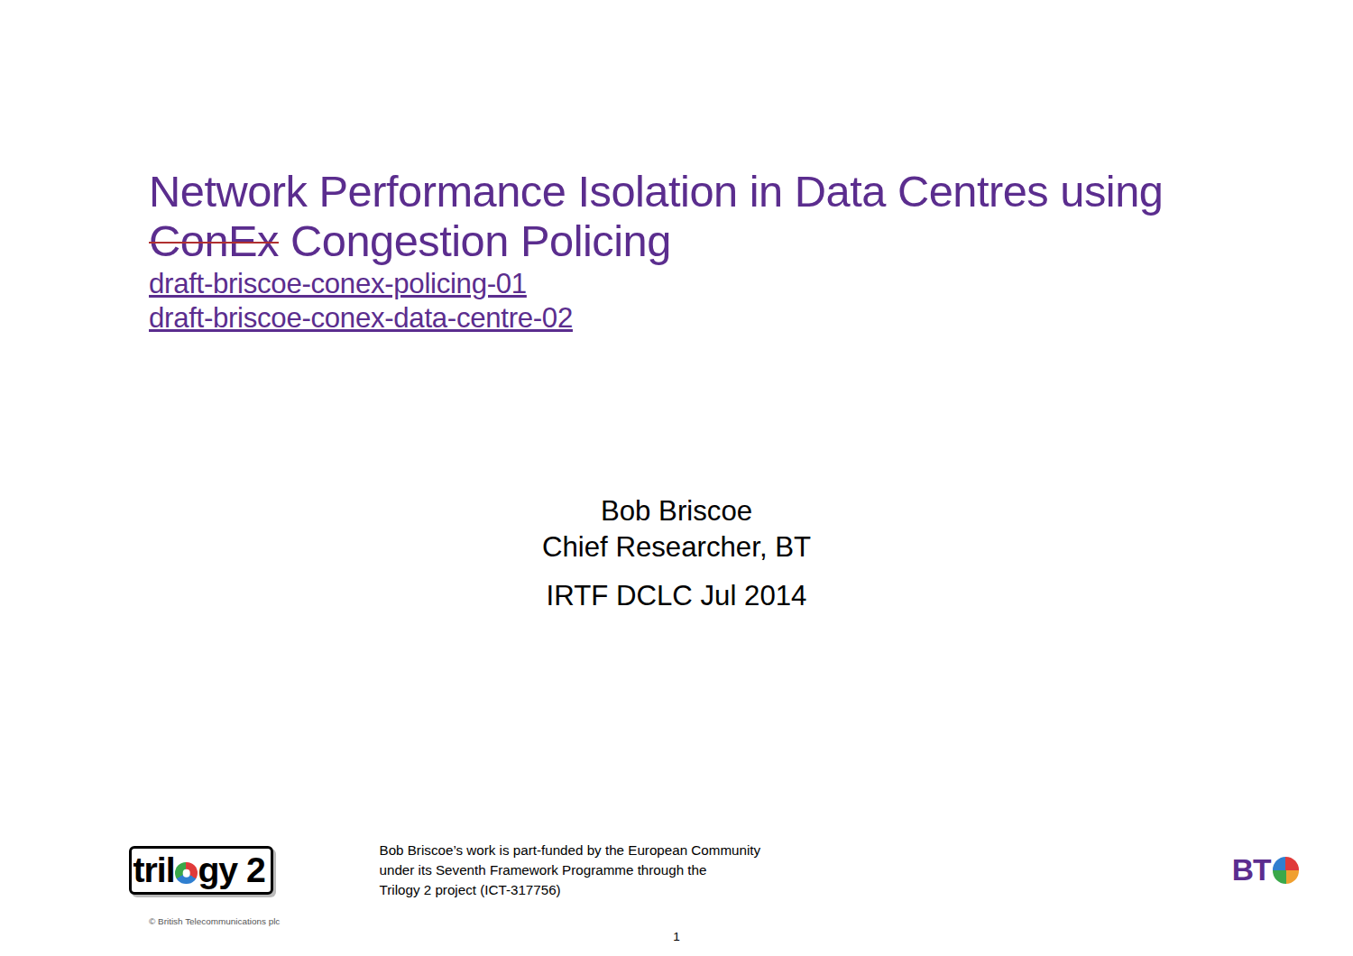Network Performance Isolation in Data Centres using ConEx Congestion Policing
draft-briscoe-conex-policing-01 draft-briscoe-conex-data-centre-02
Bob Briscoe
Chief Researcher, BT IRTF DCLC Jul 2014
tril gy 2
Bob Briscoe’s work is part-funded by the European Community
under its Seventh Framework Programme through the
Trilogy 2 project (ICT-317756)
BT
© British Telecommunications plc
1